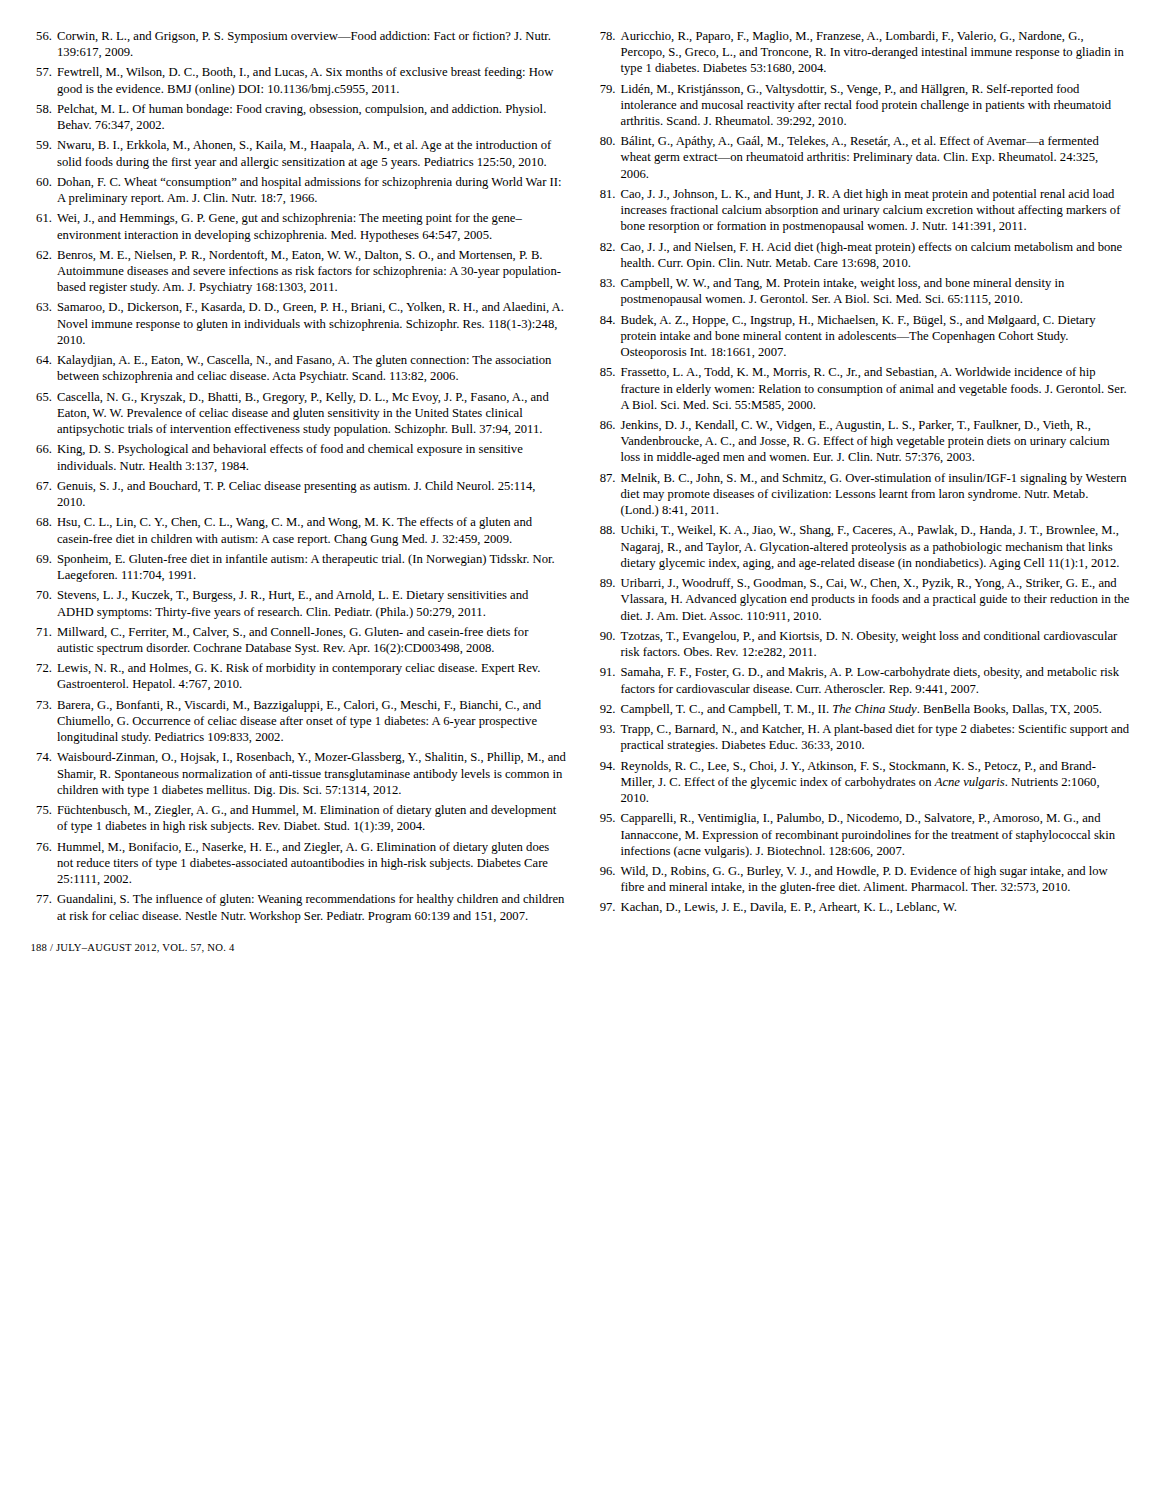56. Corwin, R. L., and Grigson, P. S. Symposium overview—Food addiction: Fact or fiction? J. Nutr. 139:617, 2009.
57. Fewtrell, M., Wilson, D. C., Booth, I., and Lucas, A. Six months of exclusive breast feeding: How good is the evidence. BMJ (online) DOI: 10.1136/bmj.c5955, 2011.
58. Pelchat, M. L. Of human bondage: Food craving, obsession, compulsion, and addiction. Physiol. Behav. 76:347, 2002.
59. Nwaru, B. I., Erkkola, M., Ahonen, S., Kaila, M., Haapala, A. M., et al. Age at the introduction of solid foods during the first year and allergic sensitization at age 5 years. Pediatrics 125:50, 2010.
60. Dohan, F. C. Wheat “consumption” and hospital admissions for schizophrenia during World War II: A preliminary report. Am. J. Clin. Nutr. 18:7, 1966.
61. Wei, J., and Hemmings, G. P. Gene, gut and schizophrenia: The meeting point for the gene–environment interaction in developing schizophrenia. Med. Hypotheses 64:547, 2005.
62. Benros, M. E., Nielsen, P. R., Nordentoft, M., Eaton, W. W., Dalton, S. O., and Mortensen, P. B. Autoimmune diseases and severe infections as risk factors for schizophrenia: A 30-year population-based register study. Am. J. Psychiatry 168:1303, 2011.
63. Samaroo, D., Dickerson, F., Kasarda, D. D., Green, P. H., Briani, C., Yolken, R. H., and Alaedini, A. Novel immune response to gluten in individuals with schizophrenia. Schizophr. Res. 118(1-3):248, 2010.
64. Kalaydjian, A. E., Eaton, W., Cascella, N., and Fasano, A. The gluten connection: The association between schizophrenia and celiac disease. Acta Psychiatr. Scand. 113:82, 2006.
65. Cascella, N. G., Kryszak, D., Bhatti, B., Gregory, P., Kelly, D. L., Mc Evoy, J. P., Fasano, A., and Eaton, W. W. Prevalence of celiac disease and gluten sensitivity in the United States clinical antipsychotic trials of intervention effectiveness study population. Schizophr. Bull. 37:94, 2011.
66. King, D. S. Psychological and behavioral effects of food and chemical exposure in sensitive individuals. Nutr. Health 3:137, 1984.
67. Genuis, S. J., and Bouchard, T. P. Celiac disease presenting as autism. J. Child Neurol. 25:114, 2010.
68. Hsu, C. L., Lin, C. Y., Chen, C. L., Wang, C. M., and Wong, M. K. The effects of a gluten and casein-free diet in children with autism: A case report. Chang Gung Med. J. 32:459, 2009.
69. Sponheim, E. Gluten-free diet in infantile autism: A therapeutic trial. (In Norwegian) Tidsskr. Nor. Laegeforen. 111:704, 1991.
70. Stevens, L. J., Kuczek, T., Burgess, J. R., Hurt, E., and Arnold, L. E. Dietary sensitivities and ADHD symptoms: Thirty-five years of research. Clin. Pediatr. (Phila.) 50:279, 2011.
71. Millward, C., Ferriter, M., Calver, S., and Connell-Jones, G. Gluten- and casein-free diets for autistic spectrum disorder. Cochrane Database Syst. Rev. Apr. 16(2):CD003498, 2008.
72. Lewis, N. R., and Holmes, G. K. Risk of morbidity in contemporary celiac disease. Expert Rev. Gastroenterol. Hepatol. 4:767, 2010.
73. Barera, G., Bonfanti, R., Viscardi, M., Bazzigaluppi, E., Calori, G., Meschi, F., Bianchi, C., and Chiumello, G. Occurrence of celiac disease after onset of type 1 diabetes: A 6-year prospective longitudinal study. Pediatrics 109:833, 2002.
74. Waisbourd-Zinman, O., Hojsak, I., Rosenbach, Y., Mozer-Glassberg, Y., Shalitin, S., Phillip, M., and Shamir, R. Spontaneous normalization of anti-tissue transglutaminase antibody levels is common in children with type 1 diabetes mellitus. Dig. Dis. Sci. 57:1314, 2012.
75. Füchtenbusch, M., Ziegler, A. G., and Hummel, M. Elimination of dietary gluten and development of type 1 diabetes in high risk subjects. Rev. Diabet. Stud. 1(1):39, 2004.
76. Hummel, M., Bonifacio, E., Naserke, H. E., and Ziegler, A. G. Elimination of dietary gluten does not reduce titers of type 1 diabetes-associated autoantibodies in high-risk subjects. Diabetes Care 25:1111, 2002.
77. Guandalini, S. The influence of gluten: Weaning recommendations for healthy children and children at risk for celiac disease. Nestle Nutr. Workshop Ser. Pediatr. Program 60:139 and 151, 2007.
78. Auricchio, R., Paparo, F., Maglio, M., Franzese, A., Lombardi, F., Valerio, G., Nardone, G., Percopo, S., Greco, L., and Troncone, R. In vitro-deranged intestinal immune response to gliadin in type 1 diabetes. Diabetes 53:1680, 2004.
79. Lidén, M., Kristjánsson, G., Valtysdottir, S., Venge, P., and Hällgren, R. Self-reported food intolerance and mucosal reactivity after rectal food protein challenge in patients with rheumatoid arthritis. Scand. J. Rheumatol. 39:292, 2010.
80. Bálint, G., Apáthy, A., Gaál, M., Telekes, A., Resetár, A., et al. Effect of Avemar—a fermented wheat germ extract—on rheumatoid arthritis: Preliminary data. Clin. Exp. Rheumatol. 24:325, 2006.
81. Cao, J. J., Johnson, L. K., and Hunt, J. R. A diet high in meat protein and potential renal acid load increases fractional calcium absorption and urinary calcium excretion without affecting markers of bone resorption or formation in postmenopausal women. J. Nutr. 141:391, 2011.
82. Cao, J. J., and Nielsen, F. H. Acid diet (high-meat protein) effects on calcium metabolism and bone health. Curr. Opin. Clin. Nutr. Metab. Care 13:698, 2010.
83. Campbell, W. W., and Tang, M. Protein intake, weight loss, and bone mineral density in postmenopausal women. J. Gerontol. Ser. A Biol. Sci. Med. Sci. 65:1115, 2010.
84. Budek, A. Z., Hoppe, C., Ingstrup, H., Michaelsen, K. F., Bügel, S., and Mølgaard, C. Dietary protein intake and bone mineral content in adolescents—The Copenhagen Cohort Study. Osteoporosis Int. 18:1661, 2007.
85. Frassetto, L. A., Todd, K. M., Morris, R. C., Jr., and Sebastian, A. Worldwide incidence of hip fracture in elderly women: Relation to consumption of animal and vegetable foods. J. Gerontol. Ser. A Biol. Sci. Med. Sci. 55:M585, 2000.
86. Jenkins, D. J., Kendall, C. W., Vidgen, E., Augustin, L. S., Parker, T., Faulkner, D., Vieth, R., Vandenbroucke, A. C., and Josse, R. G. Effect of high vegetable protein diets on urinary calcium loss in middle-aged men and women. Eur. J. Clin. Nutr. 57:376, 2003.
87. Melnik, B. C., John, S. M., and Schmitz, G. Over-stimulation of insulin/IGF-1 signaling by Western diet may promote diseases of civilization: Lessons learnt from laron syndrome. Nutr. Metab. (Lond.) 8:41, 2011.
88. Uchiki, T., Weikel, K. A., Jiao, W., Shang, F., Caceres, A., Pawlak, D., Handa, J. T., Brownlee, M., Nagaraj, R., and Taylor, A. Glycation-altered proteolysis as a pathobiologic mechanism that links dietary glycemic index, aging, and age-related disease (in nondiabetics). Aging Cell 11(1):1, 2012.
89. Uribarri, J., Woodruff, S., Goodman, S., Cai, W., Chen, X., Pyzik, R., Yong, A., Striker, G. E., and Vlassara, H. Advanced glycation end products in foods and a practical guide to their reduction in the diet. J. Am. Diet. Assoc. 110:911, 2010.
90. Tzotzas, T., Evangelou, P., and Kiortsis, D. N. Obesity, weight loss and conditional cardiovascular risk factors. Obes. Rev. 12:e282, 2011.
91. Samaha, F. F., Foster, G. D., and Makris, A. P. Low-carbohydrate diets, obesity, and metabolic risk factors for cardiovascular disease. Curr. Atheroscler. Rep. 9:441, 2007.
92. Campbell, T. C., and Campbell, T. M., II. The China Study. BenBella Books, Dallas, TX, 2005.
93. Trapp, C., Barnard, N., and Katcher, H. A plant-based diet for type 2 diabetes: Scientific support and practical strategies. Diabetes Educ. 36:33, 2010.
94. Reynolds, R. C., Lee, S., Choi, J. Y., Atkinson, F. S., Stockmann, K. S., Petocz, P., and Brand-Miller, J. C. Effect of the glycemic index of carbohydrates on Acne vulgaris. Nutrients 2:1060, 2010.
95. Capparelli, R., Ventimiglia, I., Palumbo, D., Nicodemo, D., Salvatore, P., Amoroso, M. G., and Iannaccone, M. Expression of recombinant puroindolines for the treatment of staphylococcal skin infections (acne vulgaris). J. Biotechnol. 128:606, 2007.
96. Wild, D., Robins, G. G., Burley, V. J., and Howdle, P. D. Evidence of high sugar intake, and low fibre and mineral intake, in the gluten-free diet. Aliment. Pharmacol. Ther. 32:573, 2010.
97. Kachan, D., Lewis, J. E., Davila, E. P., Arheart, K. L., Leblanc, W.
188 / JULY–AUGUST 2012, VOL. 57, NO. 4